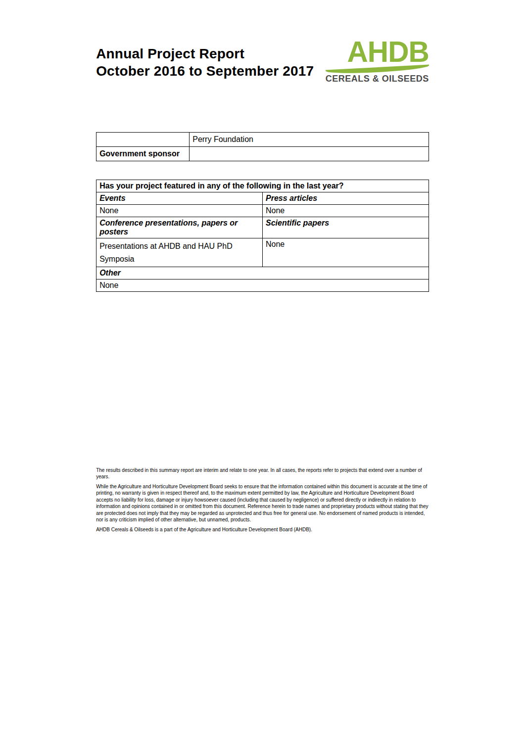Annual Project Report
October 2016 to September 2017
AHDB CEREALS & OILSEEDS
| | Perry Foundation |
| Government sponsor | |
| Has your project featured in any of the following in the last year? |
| Events | Press articles |
| None | None |
| Conference presentations, papers or posters | Scientific papers |
| Presentations at AHDB and HAU PhD Symposia | None |
| Other |
| None |
The results described in this summary report are interim and relate to one year. In all cases, the reports refer to projects that extend over a number of years.
While the Agriculture and Horticulture Development Board seeks to ensure that the information contained within this document is accurate at the time of printing, no warranty is given in respect thereof and, to the maximum extent permitted by law, the Agriculture and Horticulture Development Board accepts no liability for loss, damage or injury howsoever caused (including that caused by negligence) or suffered directly or indirectly in relation to information and opinions contained in or omitted from this document. Reference herein to trade names and proprietary products without stating that they are protected does not imply that they may be regarded as unprotected and thus free for general use. No endorsement of named products is intended, nor is any criticism implied of other alternative, but unnamed, products.
AHDB Cereals & Oilseeds is a part of the Agriculture and Horticulture Development Board (AHDB).